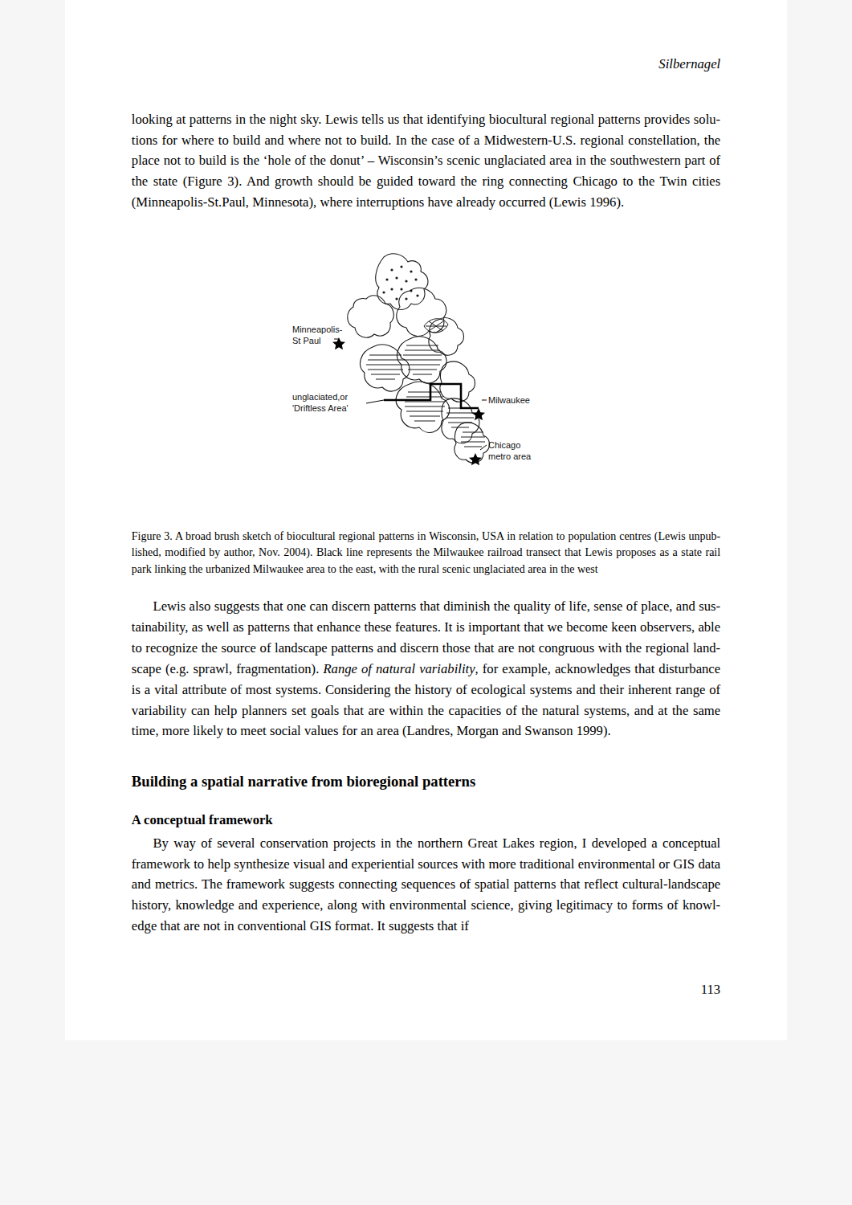Silbernagel
looking at patterns in the night sky. Lewis tells us that identifying biocultural regional patterns provides solutions for where to build and where not to build. In the case of a Midwestern-U.S. regional constellation, the place not to build is the ‘hole of the donut’ – Wisconsin’s scenic unglaciated area in the southwestern part of the state (Figure 3). And growth should be guided toward the ring connecting Chicago to the Twin cities (Minneapolis-St.Paul, Minnesota), where interruptions have already occurred (Lewis 1996).
Minneapolis- St Paul unglaciated,or 'Driftless Area' Milwaukee Chicago metro area
Figure 3. A broad brush sketch of biocultural regional patterns in Wisconsin, USA in relation to population centres (Lewis unpublished, modified by author, Nov. 2004). Black line represents the Milwaukee railroad transect that Lewis proposes as a state rail park linking the urbanized Milwaukee area to the east, with the rural scenic unglaciated area in the west
Lewis also suggests that one can discern patterns that diminish the quality of life, sense of place, and sustainability, as well as patterns that enhance these features. It is important that we become keen observers, able to recognize the source of landscape patterns and discern those that are not congruous with the regional landscape (e.g. sprawl, fragmentation). Range of natural variability, for example, acknowledges that disturbance is a vital attribute of most systems. Considering the history of ecological systems and their inherent range of variability can help planners set goals that are within the capacities of the natural systems, and at the same time, more likely to meet social values for an area (Landres, Morgan and Swanson 1999).
Building a spatial narrative from bioregional patterns
A conceptual framework
By way of several conservation projects in the northern Great Lakes region, I developed a conceptual framework to help synthesize visual and experiential sources with more traditional environmental or GIS data and metrics. The framework suggests connecting sequences of spatial patterns that reflect cultural-landscape history, knowledge and experience, along with environmental science, giving legitimacy to forms of knowledge that are not in conventional GIS format. It suggests that if
113